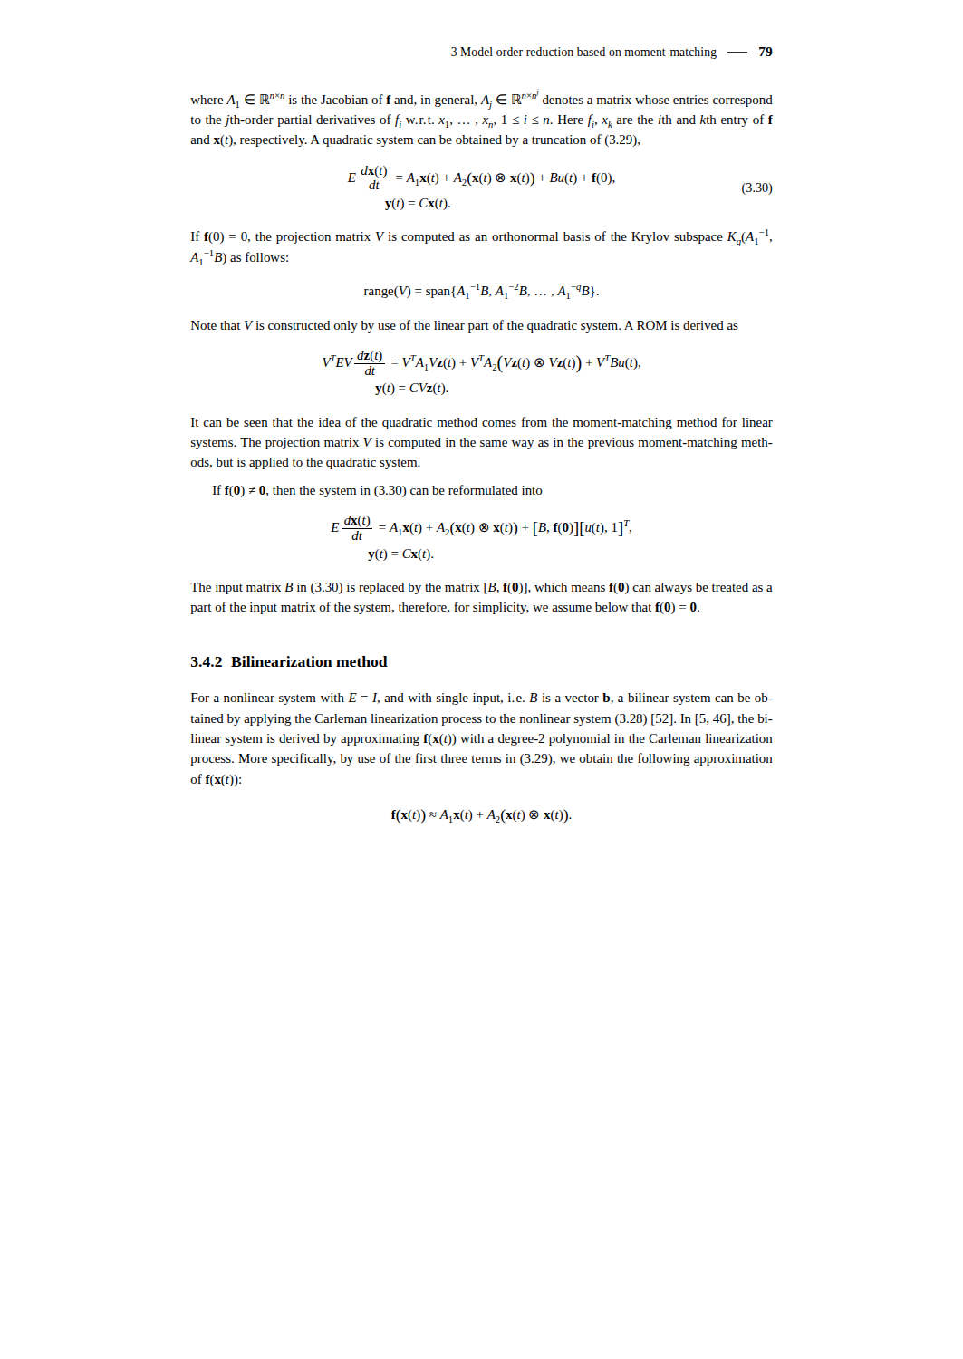3 Model order reduction based on moment-matching 79
where A1 ∈ ℝn×n is the Jacobian of f and, in general, Aj ∈ ℝn×nj denotes a matrix whose entries correspond to the jth-order partial derivatives of fi w. r. t. x1, … , xn, 1 ≤ i ≤ n. Here fi, xk are the ith and kth entry of f and x(t), respectively. A quadratic system can be obtained by a truncation of (3.29),
Edx(t) dt = A1x(t) + A2(x(t) ⊗ x(t)) + Bu(t) + f(0), y(t) = Cx(t). (3.30)
If f(0) = 0, the projection matrix V is computed as an orthonormal basis of the Krylov subspace Kq(A1−1, A1−1B) as follows:
range(V) = span{A1−1B, A1−2B, … , A1−qB}.
Note that V is constructed only by use of the linear part of the quadratic system. A ROM is derived as
VTEV dz(t) dt = VTA1Vz(t) + VTA2(Vz(t) ⊗ Vz(t)) + VTBu(t), y(t) = CV z(t).
It can be seen that the idea of the quadratic method comes from the moment-matching method for linear systems. The projection matrix V is computed in the same way as in the previous moment-matching methods, but is applied to the quadratic system.
If f(0) ≠ 0, then the system in (3.30) can be reformulated into
Edx(t) dt = A1x(t) + A2(x(t) ⊗ x(t)) + [B, f(0)][u(t), 1]T, y(t) = Cx(t).
The input matrix B in (3.30) is replaced by the matrix [B, f(0)], which means f(0) can always be treated as a part of the input matrix of the system, therefore, for simplicity, we assume below that f(0) = 0.
3.4.2 Bilinearization method
For a nonlinear system with E = I, and with single input, i. e. B is a vector b, a bilinear system can be obtained by applying the Carleman linearization process to the nonlinear system (3.28) [52]. In [5, 46], the bilinear system is derived by approximating f(x(t)) with a degree-2 polynomial in the Carleman linearization process. More specifically, by use of the first three terms in (3.29), we obtain the following approximation of f(x(t)):
f(x(t)) ≈ A1x(t) + A2(x(t) ⊗ x(t)).